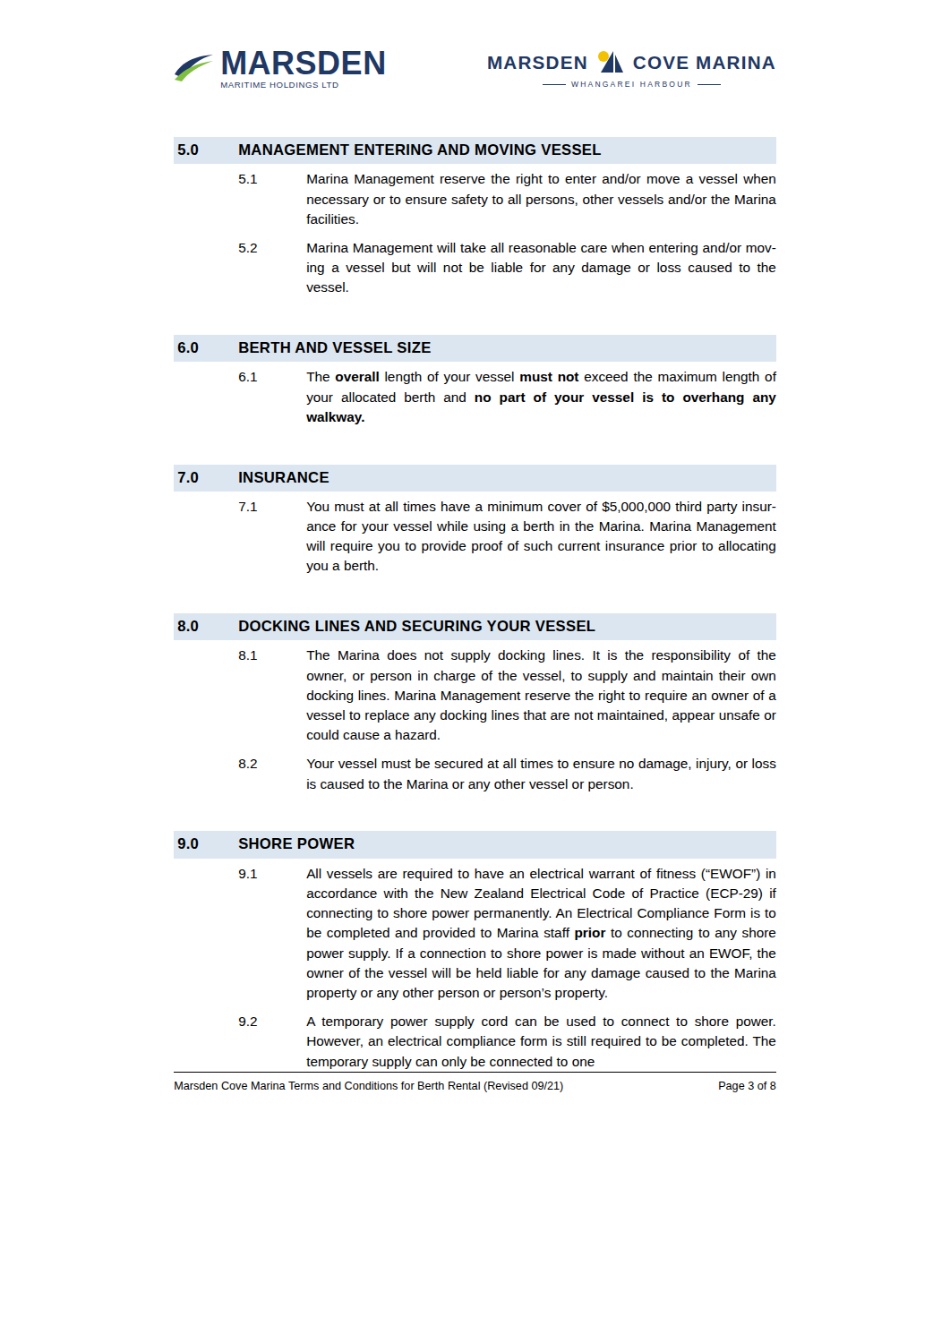MARSDEN
MARITIME HOLDINGS LTD
MARSDEN COVE MARINA
WHANGAREI HARBOUR
5.0 MANAGEMENT ENTERING AND MOVING VESSEL
5.1
Marina Management reserve the right to enter and/or move a vessel when necessary or to ensure safety to all persons, other vessels and/or the Marina facilities.
5.2
Marina Management will take all reasonable care when entering and/or moving a vessel but will not be liable for any damage or loss caused to the vessel.
6.0 BERTH AND VESSEL SIZE
6.1
The overall length of your vessel must not exceed the maximum length of your allocated berth and no part of your vessel is to overhang any walkway.
7.0 INSURANCE
7.1
You must at all times have a minimum cover of $5,000,000 third party insurance for your vessel while using a berth in the Marina. Marina Management will require you to provide proof of such current insurance prior to allocating you a berth.
8.0 DOCKING LINES AND SECURING YOUR VESSEL
8.1
The Marina does not supply docking lines. It is the responsibility of the owner, or person in charge of the vessel, to supply and maintain their own docking lines. Marina Management reserve the right to require an owner of a vessel to replace any docking lines that are not maintained, appear unsafe or could cause a hazard.
8.2
Your vessel must be secured at all times to ensure no damage, injury, or loss is caused to the Marina or any other vessel or person.
9.0 SHORE POWER
9.1
All vessels are required to have an electrical warrant of fitness (“EWOF”) in accordance with the New Zealand Electrical Code of Practice (ECP-29) if connecting to shore power permanently. An Electrical Compliance Form is to be completed and provided to Marina staff prior to connecting to any shore power supply. If a connection to shore power is made without an EWOF, the owner of the vessel will be held liable for any damage caused to the Marina property or any other person or person’s property.
9.2
A temporary power supply cord can be used to connect to shore power. However, an electrical compliance form is still required to be completed. The temporary supply can only be connected to one
Marsden Cove Marina Terms and Conditions for Berth Rental (Revised 09/21)
Page 3 of 8